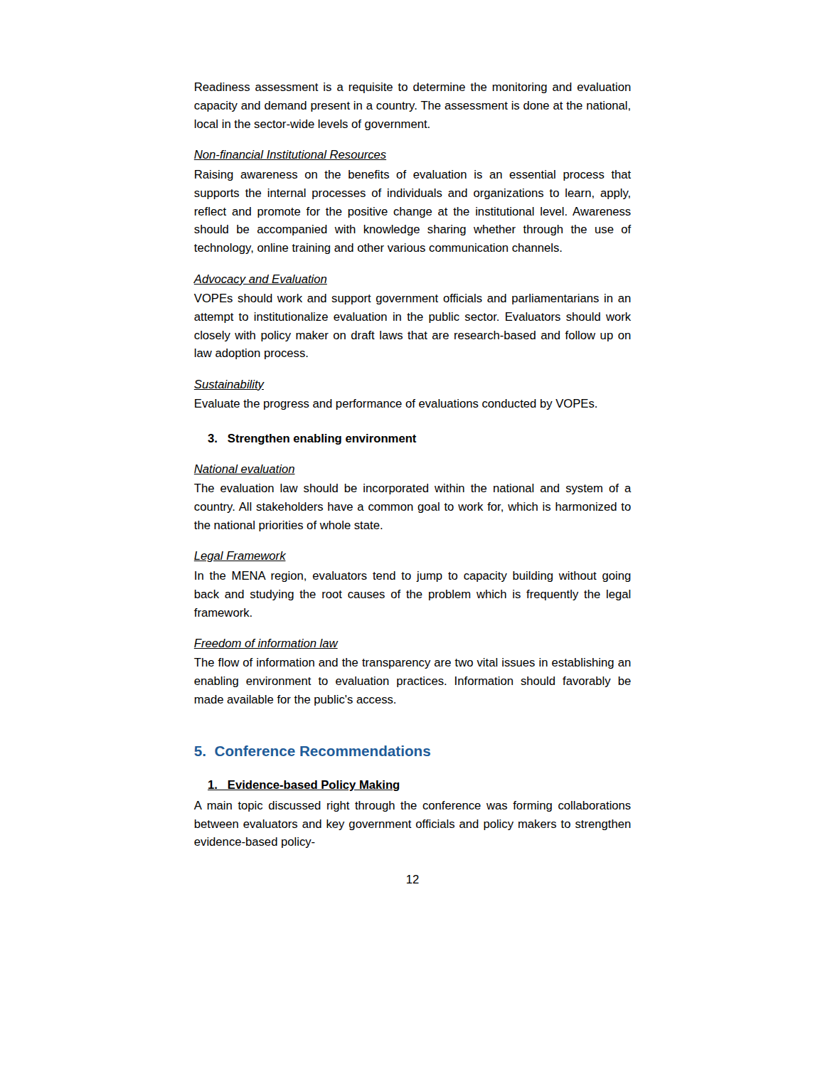Readiness assessment is a requisite to determine the monitoring and evaluation capacity and demand present in a country. The assessment is done at the national, local in the sector-wide levels of government.
Non-financial Institutional Resources
Raising awareness on the benefits of evaluation is an essential process that supports the internal processes of individuals and organizations to learn, apply, reflect and promote for the positive change at the institutional level. Awareness should be accompanied with knowledge sharing whether through the use of technology, online training and other various communication channels.
Advocacy and Evaluation
VOPEs should work and support government officials and parliamentarians in an attempt to institutionalize evaluation in the public sector. Evaluators should work closely with policy maker on draft laws that are research-based and follow up on law adoption process.
Sustainability
Evaluate the progress and performance of evaluations conducted by VOPEs.
3. Strengthen enabling environment
National evaluation
The evaluation law should be incorporated within the national and system of a country. All stakeholders have a common goal to work for, which is harmonized to the national priorities of whole state.
Legal Framework
In the MENA region, evaluators tend to jump to capacity building without going back and studying the root causes of the problem which is frequently the legal framework.
Freedom of information law
The flow of information and the transparency are two vital issues in establishing an enabling environment to evaluation practices. Information should favorably be made available for the public's access.
5. Conference Recommendations
1. Evidence-based Policy Making
A main topic discussed right through the conference was forming collaborations between evaluators and key government officials and policy makers to strengthen evidence-based policy-
12